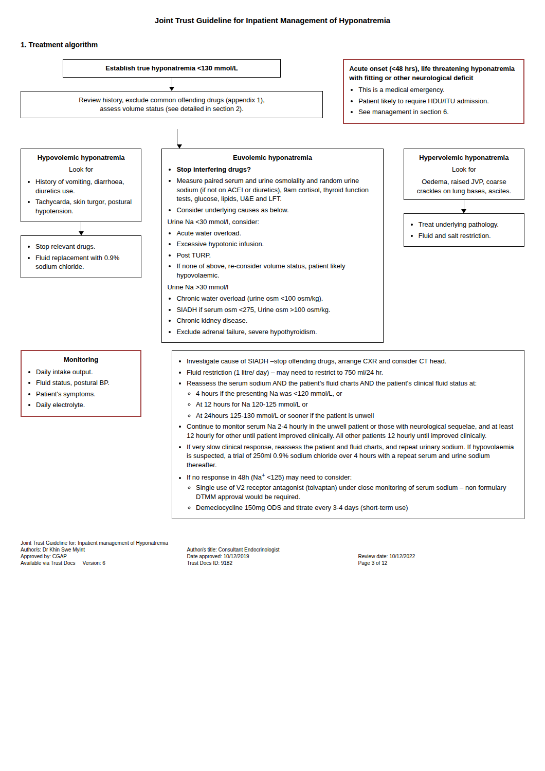Joint Trust Guideline for Inpatient Management of Hyponatremia
1. Treatment algorithm
Establish true hyponatremia <130 mmol/L
Review history, exclude common offending drugs (appendix 1),
assess volume status (see detailed in section 2).
Acute onset (<48 hrs), life threatening hyponatremia with fitting or other neurological deficit
This is a medical emergency.
Patient likely to require HDU/ITU admission.
See management in section 6.
Hypovolemic hyponatremia
Look for
History of vomiting, diarrhoea, diuretics use.
Tachycarda, skin turgor, postural hypotension.
Stop relevant drugs.
Fluid replacement with 0.9% sodium chloride.
Euvolemic hyponatremia
Stop interfering drugs?
Measure paired serum and urine osmolality and random urine sodium (if not on ACEI or diuretics), 9am cortisol, thyroid function tests, glucose, lipids, U&E and LFT.
Consider underlying causes as below.
Urine Na <30 mmol/l, consider:
Acute water overload.
Excessive hypotonic infusion.
Post TURP.
If none of above, re-consider volume status, patient likely hypovolaemic.
Urine Na >30 mmol/l
Chronic water overload (urine osm <100 osm/kg).
SIADH if serum osm <275, Urine osm >100 osm/kg.
Chronic kidney disease.
Exclude adrenal failure, severe hypothyroidism.
Hypervolemic hyponatremia
Look for
Oedema, raised JVP, coarse crackles on lung bases, ascites.
Treat underlying pathology.
Fluid and salt restriction.
Monitoring
Daily intake output.
Fluid status, postural BP.
Patient's symptoms.
Daily electrolyte.
Investigate cause of SIADH –stop offending drugs, arrange CXR and consider CT head.
Fluid restriction (1 litre/ day) – may need to restrict to 750 ml/24 hr.
Reassess the serum sodium AND the patient's fluid charts AND the patient's clinical fluid status at:
4 hours if the presenting Na was <120 mmol/L, or
At 12 hours for Na 120-125 mmol/L or
At 24hours 125-130 mmol/L or sooner if the patient is unwell
Continue to monitor serum Na 2-4 hourly in the unwell patient or those with neurological sequelae, and at least 12 hourly for other until patient improved clinically. All other patients 12 hourly until improved clinically.
If very slow clinical response, reassess the patient and fluid charts, and repeat urinary sodium. If hypovolaemia is suspected, a trial of 250ml 0.9% sodium chloride over 4 hours with a repeat serum and urine sodium thereafter.
If no response in 48h (Na+ <125) may need to consider:
Single use of V2 receptor antagonist (tolvaptan) under close monitoring of serum sodium – non formulary DTMM approval would be required.
Demeclocycline 150mg ODS and titrate every 3-4 days (short-term use)
Joint Trust Guideline for: Inpatient management of Hyponatremia
| Author/s: Dr Khin Swe Myint | Author/s title: Consultant Endocrinologist | |
| Approved by: CGAP | Date approved: 10/12/2019 | Review date: 10/12/2022 |
| Available via Trust Docs Version: 6 | Trust Docs ID: 9182 | Page 3 of 12 |